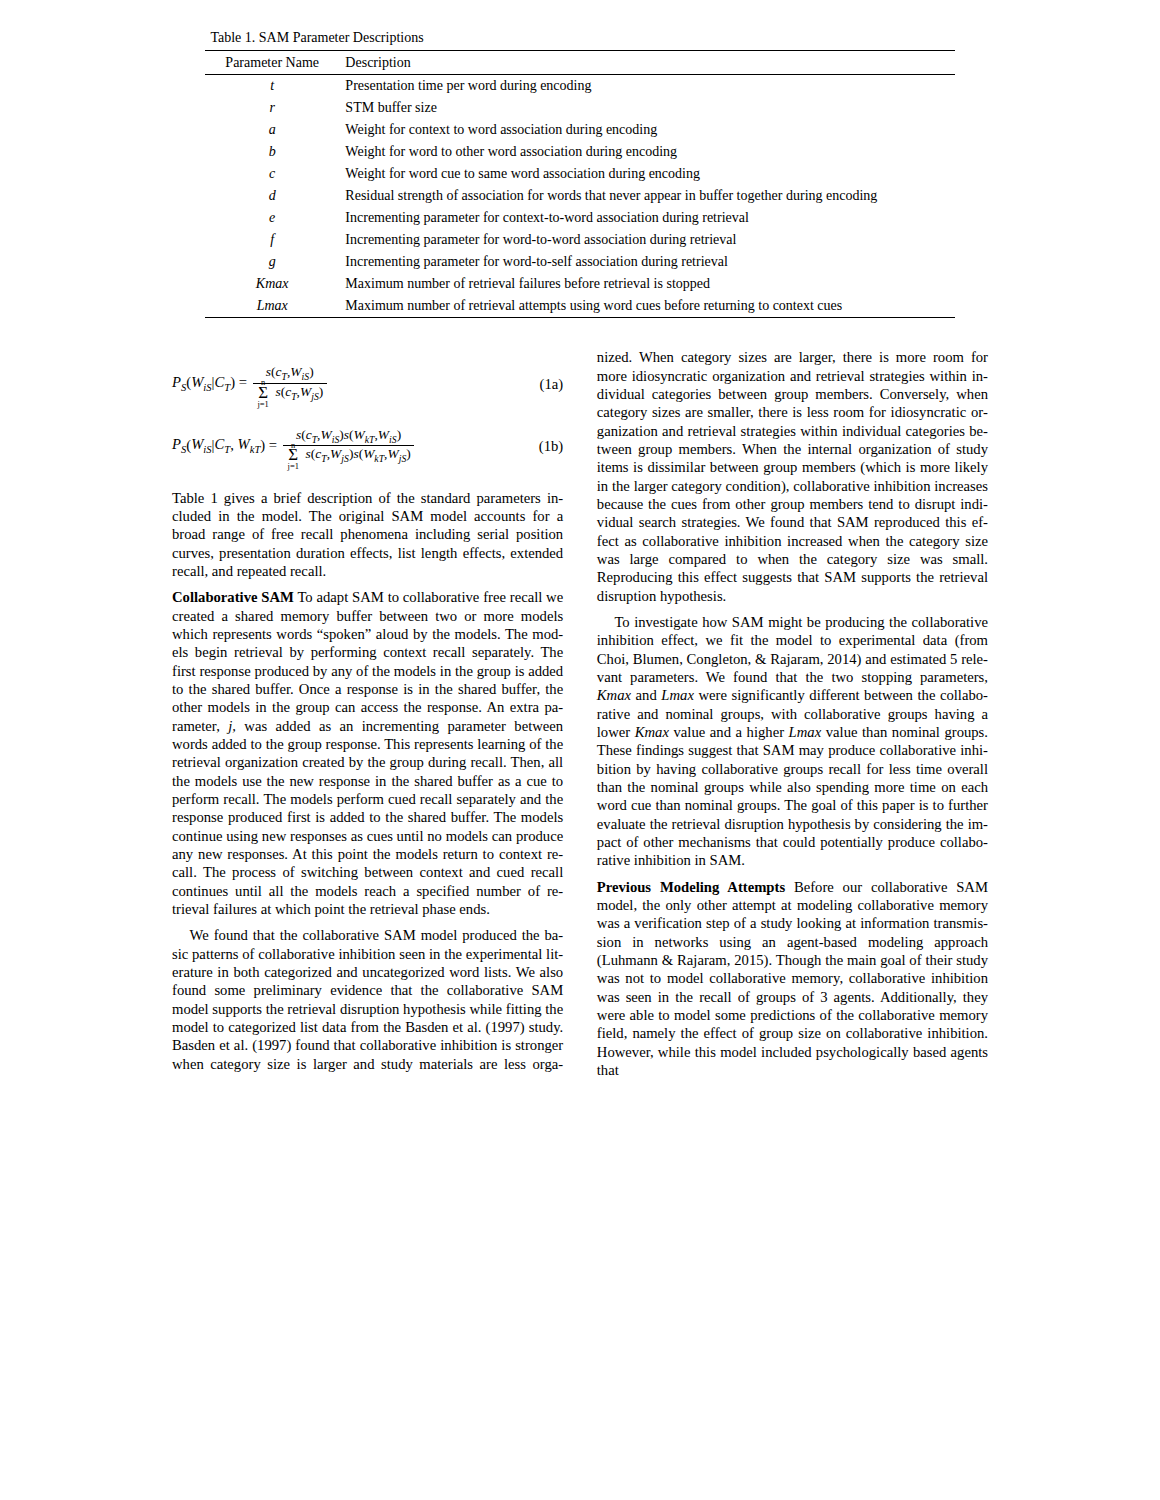Table 1. SAM Parameter Descriptions
| Parameter Name | Description |
| --- | --- |
| t | Presentation time per word during encoding |
| r | STM buffer size |
| a | Weight for context to word association during encoding |
| b | Weight for word to other word association during encoding |
| c | Weight for word cue to same word association during encoding |
| d | Residual strength of association for words that never appear in buffer together during encoding |
| e | Incrementing parameter for context-to-word association during retrieval |
| f | Incrementing parameter for word-to-word association during retrieval |
| g | Incrementing parameter for word-to-self association during retrieval |
| Kmax | Maximum number of retrieval failures before retrieval is stopped |
| Lmax | Maximum number of retrieval attempts using word cues before returning to context cues |
PS(WiS|CT) = s(cT,WiS) Σnj=1 s(cT,WjS)
(1a)
PS(WiS|CT, WkT) = s(cT,WiS)s(WkT,WiS) Σnj=1 s(cT,WjS)s(WkT,WjS)
(1b)
Table 1 gives a brief description of the standard parameters included in the model. The original SAM model accounts for a broad range of free recall phenomena including serial position curves, presentation duration effects, list length effects, extended recall, and repeated recall.
Collaborative SAM To adapt SAM to collaborative free recall we created a shared memory buffer between two or more models which represents words “spoken” aloud by the models. The models begin retrieval by performing context recall separately. The first response produced by any of the models in the group is added to the shared buffer. Once a response is in the shared buffer, the other models in the group can access the response. An extra parameter, j, was added as an incrementing parameter between words added to the group response. This represents learning of the retrieval organization created by the group during recall. Then, all the models use the new response in the shared buffer as a cue to perform recall. The models perform cued recall separately and the response produced first is added to the shared buffer. The models continue using new responses as cues until no models can produce any new responses. At this point the models return to context recall. The process of switching between context and cued recall continues until all the models reach a specified number of retrieval failures at which point the retrieval phase ends.
We found that the collaborative SAM model produced the basic patterns of collaborative inhibition seen in the experimental literature in both categorized and uncategorized word lists. We also found some preliminary evidence that the collaborative SAM model supports the retrieval disruption hypothesis while fitting the model to categorized list data from the Basden et al. (1997) study. Basden et al. (1997) found that collaborative inhibition is stronger when category size is larger and study materials are less organized. When category sizes are larger, there is more room for more idiosyncratic organization and retrieval strategies within individual categories between group members. Conversely, when category sizes are smaller, there is less room for idiosyncratic organization and retrieval strategies within individual categories between group members. When the internal organization of study items is dissimilar between group members (which is more likely in the larger category condition), collaborative inhibition increases because the cues from other group members tend to disrupt individual search strategies. We found that SAM reproduced this effect as collaborative inhibition increased when the category size was large compared to when the category size was small. Reproducing this effect suggests that SAM supports the retrieval disruption hypothesis.
To investigate how SAM might be producing the collaborative inhibition effect, we fit the model to experimental data (from Choi, Blumen, Congleton, & Rajaram, 2014) and estimated 5 relevant parameters. We found that the two stopping parameters, Kmax and Lmax were significantly different between the collaborative and nominal groups, with collaborative groups having a lower Kmax value and a higher Lmax value than nominal groups. These findings suggest that SAM may produce collaborative inhibition by having collaborative groups recall for less time overall than the nominal groups while also spending more time on each word cue than nominal groups. The goal of this paper is to further evaluate the retrieval disruption hypothesis by considering the impact of other mechanisms that could potentially produce collaborative inhibition in SAM.
Previous Modeling Attempts Before our collaborative SAM model, the only other attempt at modeling collaborative memory was a verification step of a study looking at information transmission in networks using an agent-based modeling approach (Luhmann & Rajaram, 2015). Though the main goal of their study was not to model collaborative memory, collaborative inhibition was seen in the recall of groups of 3 agents. Additionally, they were able to model some predictions of the collaborative memory field, namely the effect of group size on collaborative inhibition. However, while this model included psychologically based agents that